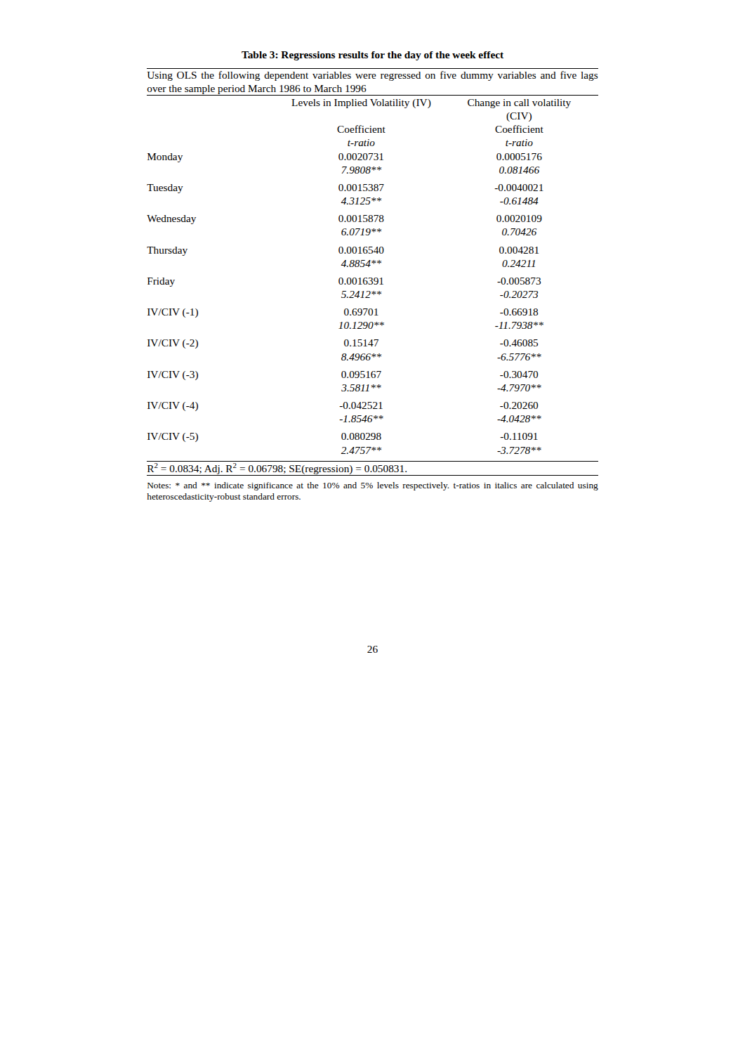Table 3: Regressions results for the day of the week effect
| Using OLS the following dependent variables were regressed on five dummy variables and five lags over the sample period March 1986 to March 1996 |
| | Levels in Implied Volatility (IV) | Change in call volatility |
| | | (CIV) |
| | Coefficient | Coefficient |
| | t-ratio | t-ratio |
| Monday | 0.0020731 | 0.0005176 |
| | 7.9808** | 0.081466 |
| Tuesday | 0.0015387 | -0.0040021 |
| | 4.3125** | -0.61484 |
| Wednesday | 0.0015878 | 0.0020109 |
| | 6.0719** | 0.70426 |
| Thursday | 0.0016540 | 0.004281 |
| | 4.8854** | 0.24211 |
| Friday | 0.0016391 | -0.005873 |
| | 5.2412** | -0.20273 |
| IV/CIV (-1) | 0.69701 | -0.66918 |
| | 10.1290** | -11.7938** |
| IV/CIV (-2) | 0.15147 | -0.46085 |
| | 8.4966** | -6.5776** |
| IV/CIV (-3) | 0.095167 | -0.30470 |
| | 3.5811** | -4.7970** |
| IV/CIV (-4) | -0.042521 | -0.20260 |
| | -1.8546** | -4.0428** |
| IV/CIV (-5) | 0.080298 | -0.11091 |
| | 2.4757** | -3.7278** |
| R 2 = 0.0834; Adj. R 2 = 0.06798; SE(regression) = 0.050831. |
Notes: * and ** indicate significance at the 10% and 5% levels respectively. t-ratios in italics are calculated using heteroscedasticity-robust standard errors.
26